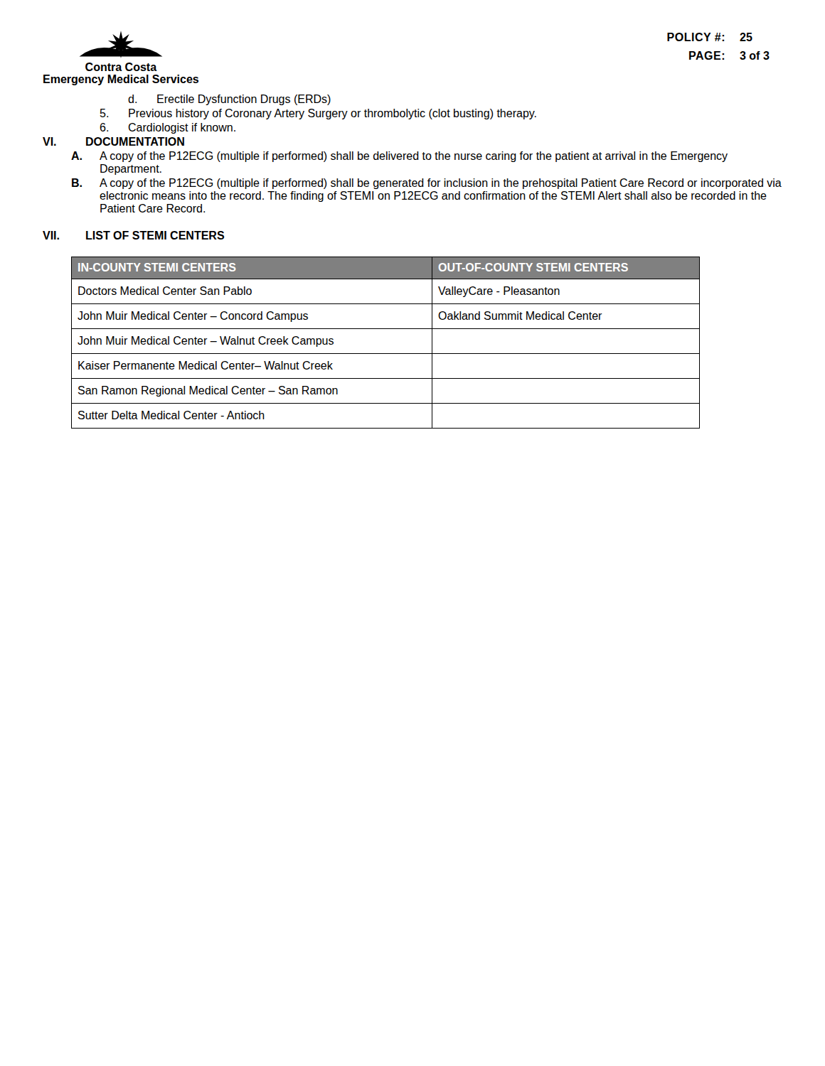Contra Costa
Emergency Medical Services
POLICY #: 25
PAGE: 3 of 3
d.
Erectile Dysfunction Drugs (ERDs)
5.
Previous history of Coronary Artery Surgery or thrombolytic (clot busting) therapy.
6.
Cardiologist if known.
VI.
DOCUMENTATION
A.
A copy of the P12ECG (multiple if performed) shall be delivered to the nurse caring for the patient at arrival in the Emergency Department.
B.
A copy of the P12ECG (multiple if performed) shall be generated for inclusion in the prehospital Patient Care Record or incorporated via electronic means into the record. The finding of STEMI on P12ECG and confirmation of the STEMI Alert shall also be recorded in the Patient Care Record.
VII.
LIST OF STEMI CENTERS
| IN-COUNTY STEMI CENTERS | OUT-OF-COUNTY STEMI CENTERS |
| --- | --- |
| Doctors Medical Center San Pablo | ValleyCare - Pleasanton |
| John Muir Medical Center – Concord Campus | Oakland Summit Medical Center |
| John Muir Medical Center – Walnut Creek Campus | |
| Kaiser Permanente Medical Center– Walnut Creek | |
| San Ramon Regional Medical Center – San Ramon | |
| Sutter Delta Medical Center - Antioch | |